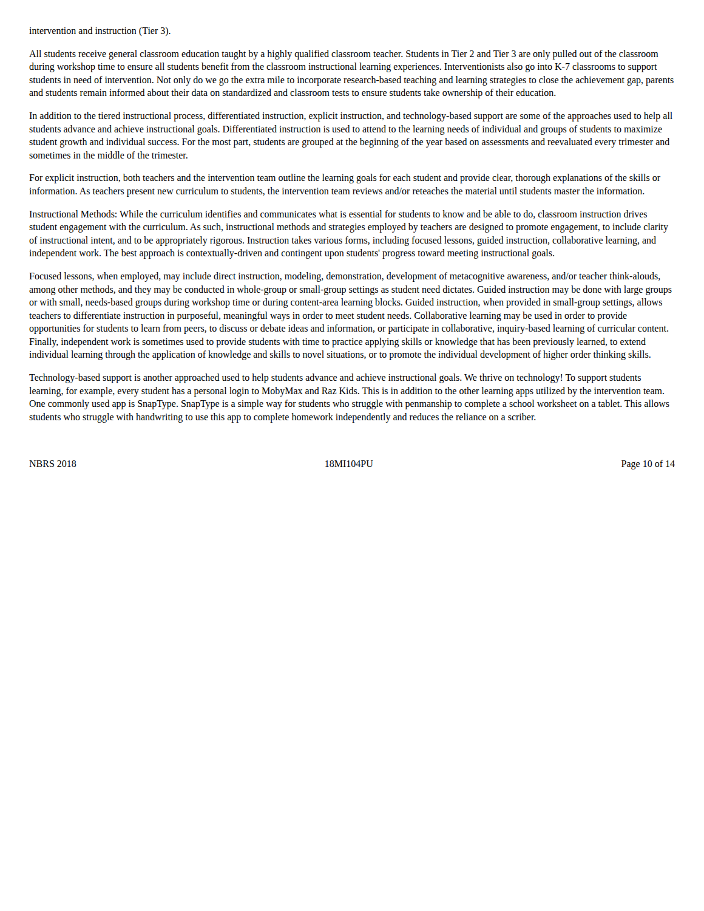intervention and instruction (Tier 3).
All students receive general classroom education taught by a highly qualified classroom teacher. Students in Tier 2 and Tier 3 are only pulled out of the classroom during workshop time to ensure all students benefit from the classroom instructional learning experiences. Interventionists also go into K-7 classrooms to support students in need of intervention. Not only do we go the extra mile to incorporate research-based teaching and learning strategies to close the achievement gap, parents and students remain informed about their data on standardized and classroom tests to ensure students take ownership of their education.
In addition to the tiered instructional process, differentiated instruction, explicit instruction, and technology-based support are some of the approaches used to help all students advance and achieve instructional goals. Differentiated instruction is used to attend to the learning needs of individual and groups of students to maximize student growth and individual success. For the most part, students are grouped at the beginning of the year based on assessments and reevaluated every trimester and sometimes in the middle of the trimester.
For explicit instruction, both teachers and the intervention team outline the learning goals for each student and provide clear, thorough explanations of the skills or information. As teachers present new curriculum to students, the intervention team reviews and/or reteaches the material until students master the information.
Instructional Methods: While the curriculum identifies and communicates what is essential for students to know and be able to do, classroom instruction drives student engagement with the curriculum. As such, instructional methods and strategies employed by teachers are designed to promote engagement, to include clarity of instructional intent, and to be appropriately rigorous. Instruction takes various forms, including focused lessons, guided instruction, collaborative learning, and independent work. The best approach is contextually-driven and contingent upon students' progress toward meeting instructional goals.
Focused lessons, when employed, may include direct instruction, modeling, demonstration, development of metacognitive awareness, and/or teacher think-alouds, among other methods, and they may be conducted in whole-group or small-group settings as student need dictates. Guided instruction may be done with large groups or with small, needs-based groups during workshop time or during content-area learning blocks. Guided instruction, when provided in small-group settings, allows teachers to differentiate instruction in purposeful, meaningful ways in order to meet student needs. Collaborative learning may be used in order to provide opportunities for students to learn from peers, to discuss or debate ideas and information, or participate in collaborative, inquiry-based learning of curricular content. Finally, independent work is sometimes used to provide students with time to practice applying skills or knowledge that has been previously learned, to extend individual learning through the application of knowledge and skills to novel situations, or to promote the individual development of higher order thinking skills.
Technology-based support is another approached used to help students advance and achieve instructional goals. We thrive on technology! To support students learning, for example, every student has a personal login to MobyMax and Raz Kids. This is in addition to the other learning apps utilized by the intervention team. One commonly used app is SnapType. SnapType is a simple way for students who struggle with penmanship to complete a school worksheet on a tablet. This allows students who struggle with handwriting to use this app to complete homework independently and reduces the reliance on a scriber.
NBRS 2018 18MI104PU Page 10 of 14